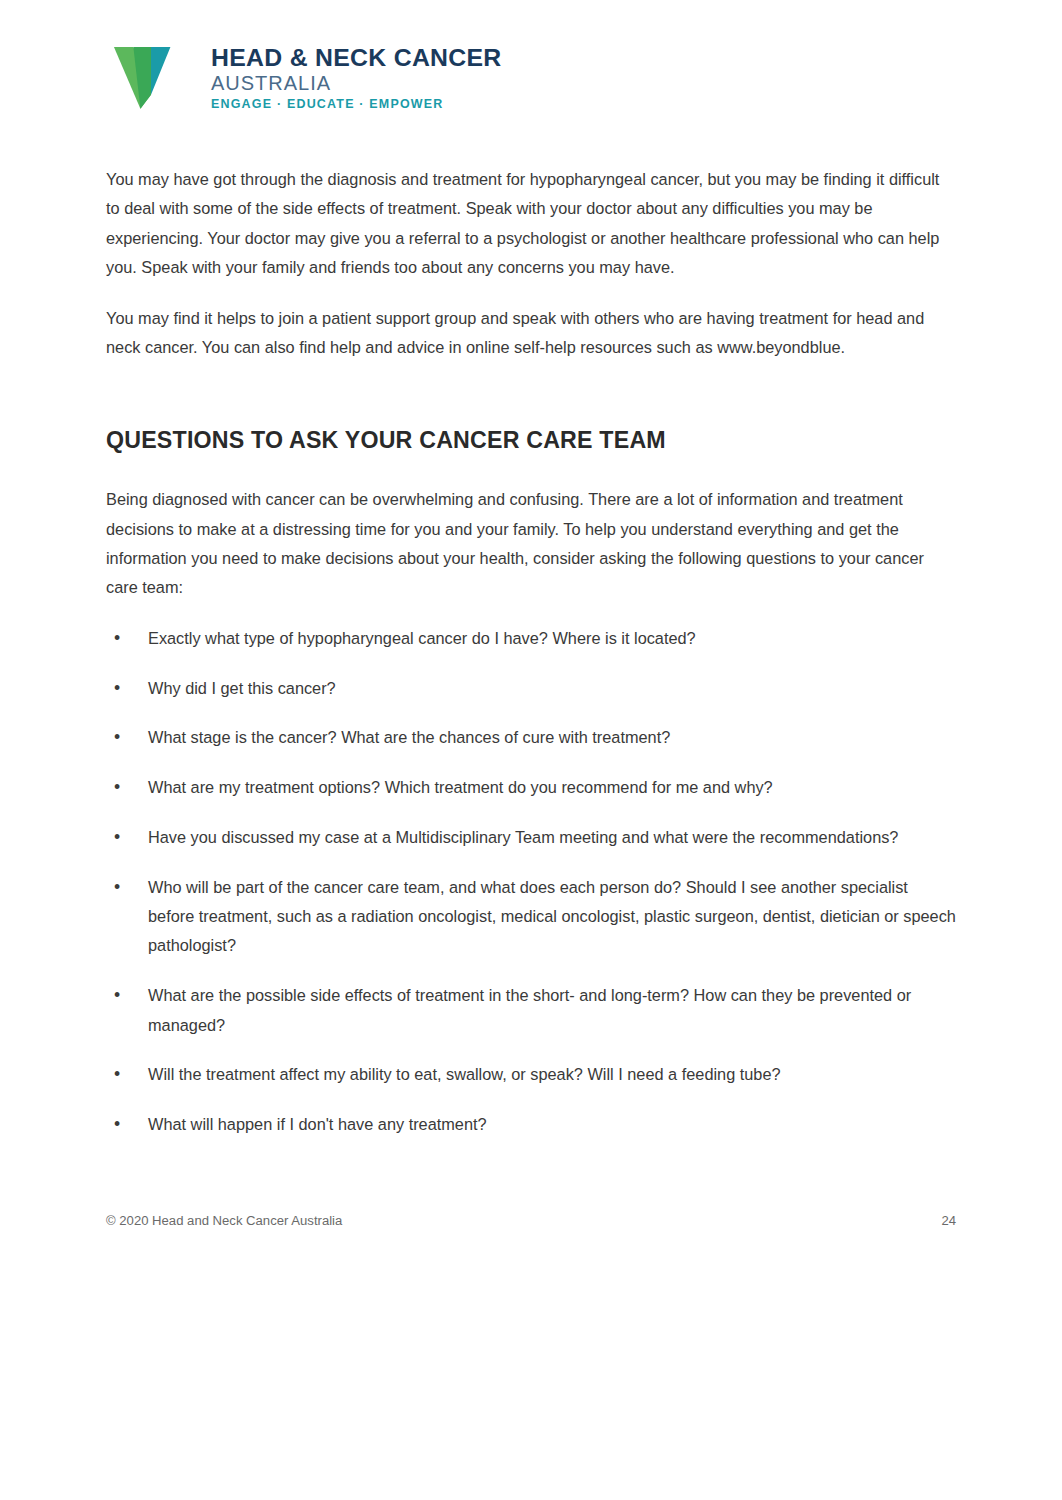HEAD & NECK CANCER
AUSTRALIA
ENGAGE · EDUCATE · EMPOWER
You may have got through the diagnosis and treatment for hypopharyngeal cancer, but you may be finding it difficult to deal with some of the side effects of treatment. Speak with your doctor about any difficulties you may be experiencing. Your doctor may give you a referral to a psychologist or another healthcare professional who can help you. Speak with your family and friends too about any concerns you may have.
You may find it helps to join a patient support group and speak with others who are having treatment for head and neck cancer. You can also find help and advice in online self-help resources such as www.beyondblue.
QUESTIONS TO ASK YOUR CANCER CARE TEAM
Being diagnosed with cancer can be overwhelming and confusing. There are a lot of information and treatment decisions to make at a distressing time for you and your family. To help you understand everything and get the information you need to make decisions about your health, consider asking the following questions to your cancer care team:
Exactly what type of hypopharyngeal cancer do I have? Where is it located?
Why did I get this cancer?
What stage is the cancer? What are the chances of cure with treatment?
What are my treatment options? Which treatment do you recommend for me and why?
Have you discussed my case at a Multidisciplinary Team meeting and what were the recommendations?
Who will be part of the cancer care team, and what does each person do? Should I see another specialist before treatment, such as a radiation oncologist, medical oncologist, plastic surgeon, dentist, dietician or speech pathologist?
What are the possible side effects of treatment in the short- and long-term? How can they be prevented or managed?
Will the treatment affect my ability to eat, swallow, or speak? Will I need a feeding tube?
What will happen if I don't have any treatment?
© 2020 Head and Neck Cancer Australia 24